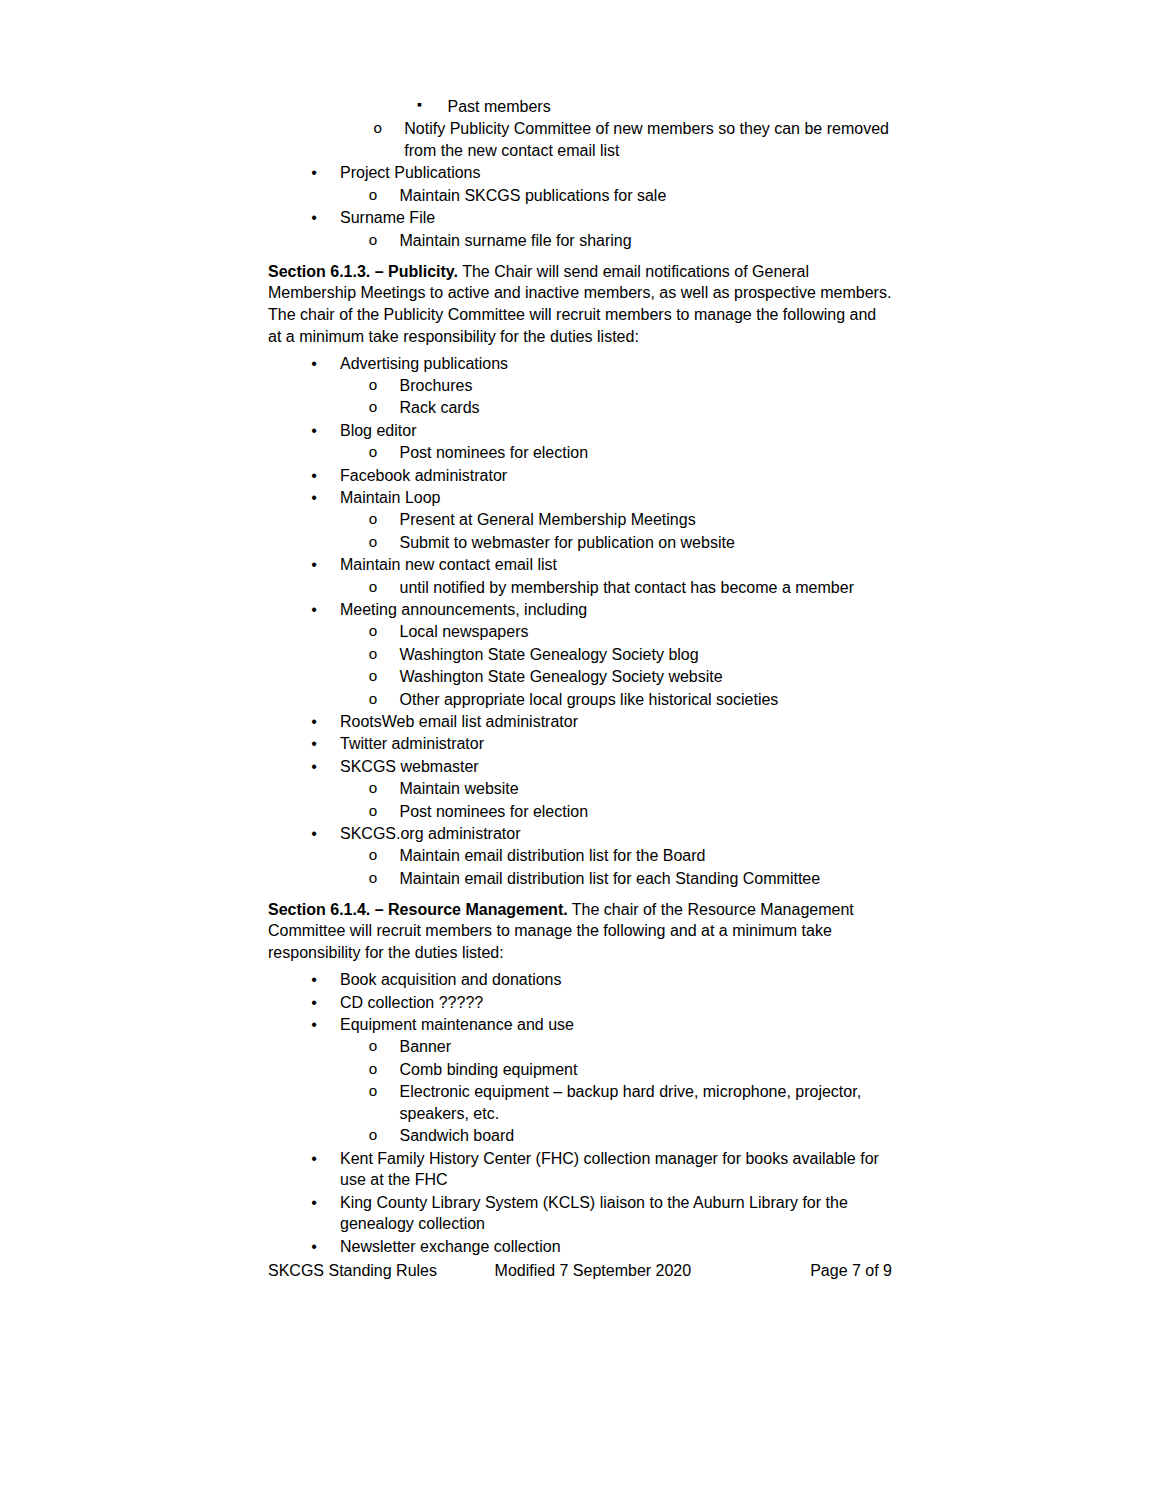Past members
Notify Publicity Committee of new members so they can be removed from the new contact email list
Project Publications
Maintain SKCGS publications for sale
Surname File
Maintain surname file for sharing
Section 6.1.3. – Publicity. The Chair will send email notifications of General Membership Meetings to active and inactive members, as well as prospective members. The chair of the Publicity Committee will recruit members to manage the following and at a minimum take responsibility for the duties listed:
Advertising publications
Brochures
Rack cards
Blog editor
Post nominees for election
Facebook administrator
Maintain Loop
Present at General Membership Meetings
Submit to webmaster for publication on website
Maintain new contact email list
until notified by membership that contact has become a member
Meeting announcements, including
Local newspapers
Washington State Genealogy Society blog
Washington State Genealogy Society website
Other appropriate local groups like historical societies
RootsWeb email list administrator
Twitter administrator
SKCGS webmaster
Maintain website
Post nominees for election
SKCGS.org administrator
Maintain email distribution list for the Board
Maintain email distribution list for each Standing Committee
Section 6.1.4. – Resource Management. The chair of the Resource Management Committee will recruit members to manage the following and at a minimum take responsibility for the duties listed:
Book acquisition and donations
CD collection ?????
Equipment maintenance and use
Banner
Comb binding equipment
Electronic equipment – backup hard drive, microphone, projector, speakers, etc.
Sandwich board
Kent Family History Center (FHC) collection manager for books available for use at the FHC
King County Library System (KCLS) liaison to the Auburn Library for the genealogy collection
Newsletter exchange collection
SKCGS Standing Rules Modified 7 September 2020 Page 7 of 9